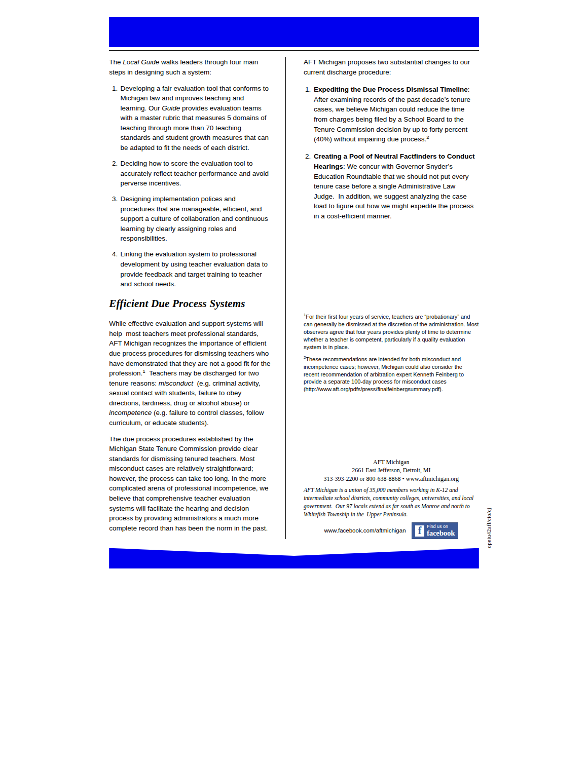The Local Guide walks leaders through four main steps in designing such a system:
Developing a fair evaluation tool that conforms to Michigan law and improves teaching and learning. Our Guide provides evaluation teams with a master rubric that measures 5 domains of teaching through more than 70 teaching standards and student growth measures that can be adapted to fit the needs of each district.
Deciding how to score the evaluation tool to accurately reflect teacher performance and avoid perverse incentives.
Designing implementation polices and procedures that are manageable, efficient, and support a culture of collaboration and continuous learning by clearly assigning roles and responsibilities.
Linking the evaluation system to professional development by using teacher evaluation data to provide feedback and target training to teacher and school needs.
Efficient Due Process Systems
While effective evaluation and support systems will help most teachers meet professional standards, AFT Michigan recognizes the importance of efficient due process procedures for dismissing teachers who have demonstrated that they are not a good fit for the profession.1 Teachers may be discharged for two tenure reasons: misconduct (e.g. criminal activity, sexual contact with students, failure to obey directions, tardiness, drug or alcohol abuse) or incompetence (e.g. failure to control classes, follow curriculum, or educate students).
The due process procedures established by the Michigan State Tenure Commission provide clear standards for dismissing tenured teachers. Most misconduct cases are relatively straightforward; however, the process can take too long. In the more complicated arena of professional incompetence, we believe that comprehensive teacher evaluation systems will facilitate the hearing and decision process by providing administrators a much more complete record than has been the norm in the past.
AFT Michigan proposes two substantial changes to our current discharge procedure:
Expediting the Due Process Dismissal Timeline: After examining records of the past decade’s tenure cases, we believe Michigan could reduce the time from charges being filed by a School Board to the Tenure Commission decision by up to forty percent (40%) without impairing due process.2
Creating a Pool of Neutral Factfinders to Conduct Hearings: We concur with Governor Snyder’s Education Roundtable that we should not put every tenure case before a single Administrative Law Judge. In addition, we suggest analyzing the case load to figure out how we might expedite the process in a cost-efficient manner.
1For their first four years of service, teachers are “probationary” and can generally be dismissed at the discretion of the administration. Most observers agree that four years provides plenty of time to determine whether a teacher is competent, particularly if a quality evaluation system is in place.
2These recommendations are intended for both misconduct and incompetence cases; however, Michigan could also consider the recent recommendation of arbitration expert Kenneth Feinberg to provide a separate 100-day process for misconduct cases (http://www.aft.org/pdfs/press/finalfeinbergsummary.pdf).
AFT Michigan
2661 East Jefferson, Detroit, MI
313-393-2200 or 800-638-8868 • www.aftmichigan.org
AFT Michigan is a union of 35,000 members working in K-12 and intermediate school districts, community colleges, universities, and local government. Our 97 locals extend as far south as Monroe and north to Whitefish Township in the Upper Peninsula.
www.facebook.com/aftmichigan f Find us on facebook
opeiu42afl/cio/cj